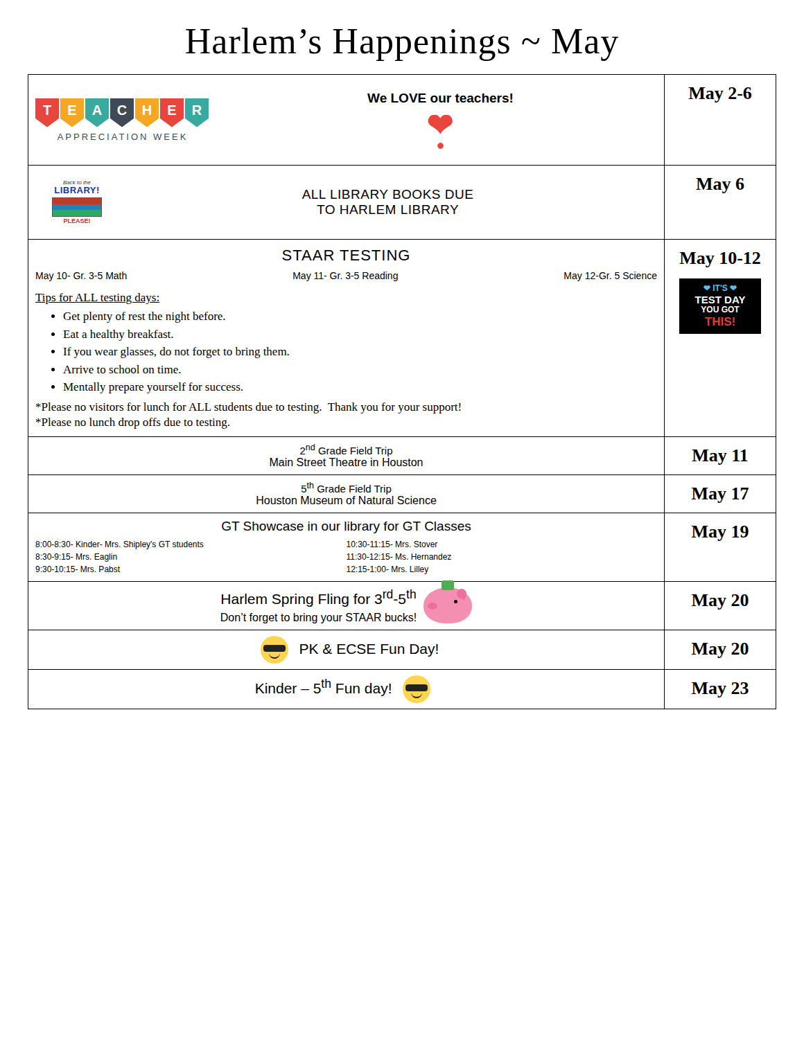Harlem’s Happenings ~ May
| T E A C H E R APPRECIATION WEEK We LOVE our teachers! ❤ ● | May 2-6 |
| Back to the LIBRARY! PLEASE! ALL LIBRARY BOOKS DUE TO HARLEM LIBRARY | May 6 |
| STAAR TESTING May 10- Gr. 3-5 Math May 11- Gr. 3-5 Reading May 12-Gr. 5 Science Tips for ALL testing days: Get plenty of rest the night before. Eat a healthy breakfast. If you wear glasses, do not forget to bring them. Arrive to school on time. Mentally prepare yourself for success. *Please no visitors for lunch for ALL students due to testing. Thank you for your support! *Please no lunch drop offs due to testing. | May 10-12 ❤ IT'S ❤ TEST DAY YOU GOT THIS! |
| 2 nd Grade Field Trip Main Street Theatre in Houston | May 11 |
| 5 th Grade Field Trip Houston Museum of Natural Science | May 17 |
| GT Showcase in our library for GT Classes 8:00-8:30- Kinder- Mrs. Shipley's GT students 8:30-9:15- Mrs. Eaglin 9:30-10:15- Mrs. Pabst 10:30-11:15- Mrs. Stover 11:30-12:15- Ms. Hernandez 12:15-1:00- Mrs. Lilley | May 19 |
| Harlem Spring Fling for 3 rd -5 th Don’t forget to bring your STAAR bucks! | May 20 |
| PK & ECSE Fun Day! | May 20 |
| Kinder – 5 th Fun day! | May 23 |